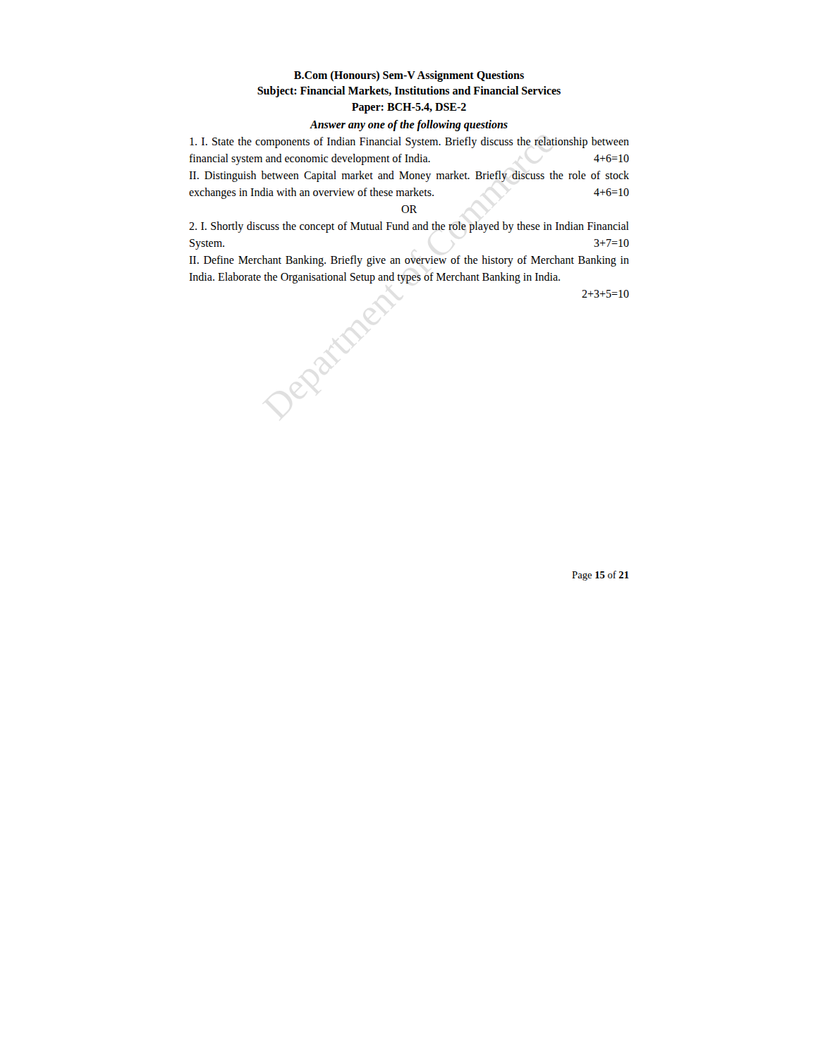Department of Commerce
B.Com (Honours) Sem-V Assignment Questions Subject: Financial Markets, Institutions and Financial Services Paper: BCH-5.4, DSE-2 Answer any one of the following questions
1. I. State the components of Indian Financial System. Briefly discuss the relationship between financial system and economic development of India. 4+6=10
II. Distinguish between Capital market and Money market. Briefly discuss the role of stock exchanges in India with an overview of these markets. 4+6=10
OR
2. I. Shortly discuss the concept of Mutual Fund and the role played by these in Indian Financial System. 3+7=10
II. Define Merchant Banking. Briefly give an overview of the history of Merchant Banking in India. Elaborate the Organisational Setup and types of Merchant Banking in India.
2+3+5=10
Page 15 of 21